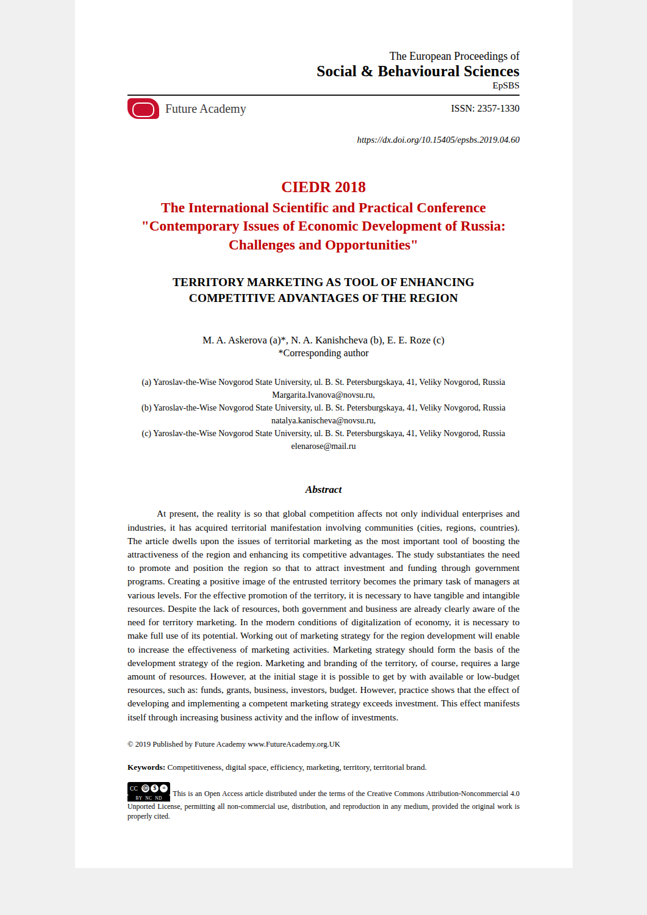The European Proceedings of
Social & Behavioural Sciences
EpSBS
Future Academy
ISSN: 2357-1330
https://dx.doi.org/10.15405/epsbs.2019.04.60
CIEDR 2018
The International Scientific and Practical Conference
"Contemporary Issues of Economic Development of Russia:
Challenges and Opportunities"
TERRITORY MARKETING AS TOOL OF ENHANCING
COMPETITIVE ADVANTAGES OF THE REGION
M. A. Askerova (a)*, N. A. Kanishcheva (b), E. E. Roze (c)
*Corresponding author
(a) Yaroslav-the-Wise Novgorod State University, ul. B. St. Petersburgskaya, 41, Veliky Novgorod, Russia
Margarita.Ivanova@novsu.ru,
(b) Yaroslav-the-Wise Novgorod State University, ul. B. St. Petersburgskaya, 41, Veliky Novgorod, Russia
natalya.kanischeva@novsu.ru,
(c) Yaroslav-the-Wise Novgorod State University, ul. B. St. Petersburgskaya, 41, Veliky Novgorod, Russia
elenarose@mail.ru
Abstract
At present, the reality is so that global competition affects not only individual enterprises and industries, it has acquired territorial manifestation involving communities (cities, regions, countries). The article dwells upon the issues of territorial marketing as the most important tool of boosting the attractiveness of the region and enhancing its competitive advantages. The study substantiates the need to promote and position the region so that to attract investment and funding through government programs. Creating a positive image of the entrusted territory becomes the primary task of managers at various levels. For the effective promotion of the territory, it is necessary to have tangible and intangible resources. Despite the lack of resources, both government and business are already clearly aware of the need for territory marketing. In the modern conditions of digitalization of economy, it is necessary to make full use of its potential. Working out of marketing strategy for the region development will enable to increase the effectiveness of marketing activities. Marketing strategy should form the basis of the development strategy of the region. Marketing and branding of the territory, of course, requires a large amount of resources. However, at the initial stage it is possible to get by with available or low-budget resources, such as: funds, grants, business, investors, budget. However, practice shows that the effect of developing and implementing a competent marketing strategy exceeds investment. This effect manifests itself through increasing business activity and the inflow of investments.
© 2019 Published by Future Academy www.FutureAcademy.org.UK
Keywords: Competitiveness, digital space, efficiency, marketing, territory, territorial brand.
CC Ⓒ$= BY NC ND This is an Open Access article distributed under the terms of the Creative Commons Attribution-Noncommercial 4.0 Unported License, permitting all non-commercial use, distribution, and reproduction in any medium, provided the original work is properly cited.